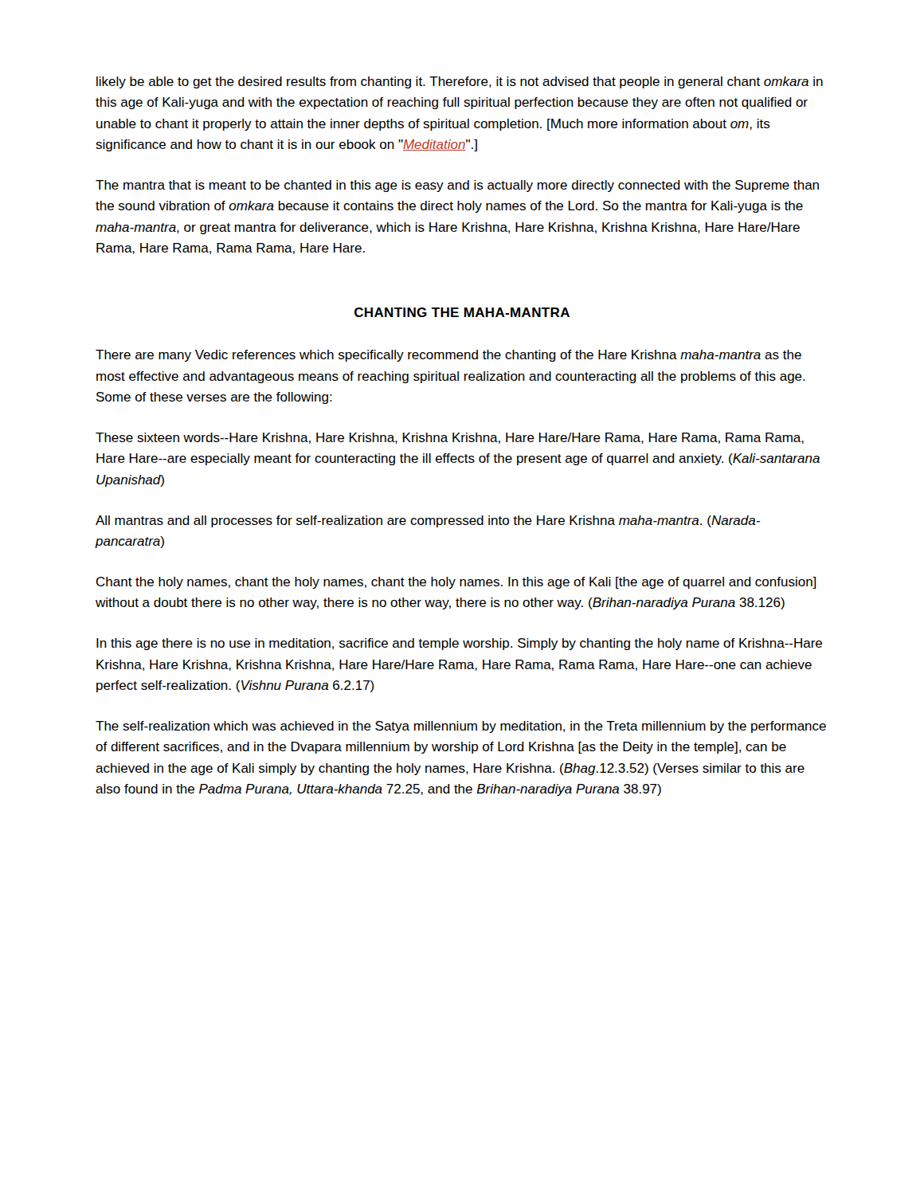likely be able to get the desired results from chanting it. Therefore, it is not advised that people in general chant omkara in this age of Kali-yuga and with the expectation of reaching full spiritual perfection because they are often not qualified or unable to chant it properly to attain the inner depths of spiritual completion. [Much more information about om, its significance and how to chant it is in our ebook on "Meditation".]
The mantra that is meant to be chanted in this age is easy and is actually more directly connected with the Supreme than the sound vibration of omkara because it contains the direct holy names of the Lord. So the mantra for Kali-yuga is the maha-mantra, or great mantra for deliverance, which is Hare Krishna, Hare Krishna, Krishna Krishna, Hare Hare/Hare Rama, Hare Rama, Rama Rama, Hare Hare.
CHANTING THE MAHA-MANTRA
There are many Vedic references which specifically recommend the chanting of the Hare Krishna maha-mantra as the most effective and advantageous means of reaching spiritual realization and counteracting all the problems of this age. Some of these verses are the following:
These sixteen words--Hare Krishna, Hare Krishna, Krishna Krishna, Hare Hare/Hare Rama, Hare Rama, Rama Rama, Hare Hare--are especially meant for counteracting the ill effects of the present age of quarrel and anxiety. (Kali-santarana Upanishad)
All mantras and all processes for self-realization are compressed into the Hare Krishna maha-mantra. (Narada-pancaratra)
Chant the holy names, chant the holy names, chant the holy names. In this age of Kali [the age of quarrel and confusion] without a doubt there is no other way, there is no other way, there is no other way. (Brihan-naradiya Purana 38.126)
In this age there is no use in meditation, sacrifice and temple worship. Simply by chanting the holy name of Krishna--Hare Krishna, Hare Krishna, Krishna Krishna, Hare Hare/Hare Rama, Hare Rama, Rama Rama, Hare Hare--one can achieve perfect self-realization. (Vishnu Purana 6.2.17)
The self-realization which was achieved in the Satya millennium by meditation, in the Treta millennium by the performance of different sacrifices, and in the Dvapara millennium by worship of Lord Krishna [as the Deity in the temple], can be achieved in the age of Kali simply by chanting the holy names, Hare Krishna. (Bhag.12.3.52) (Verses similar to this are also found in the Padma Purana, Uttara-khanda 72.25, and the Brihan-naradiya Purana 38.97)